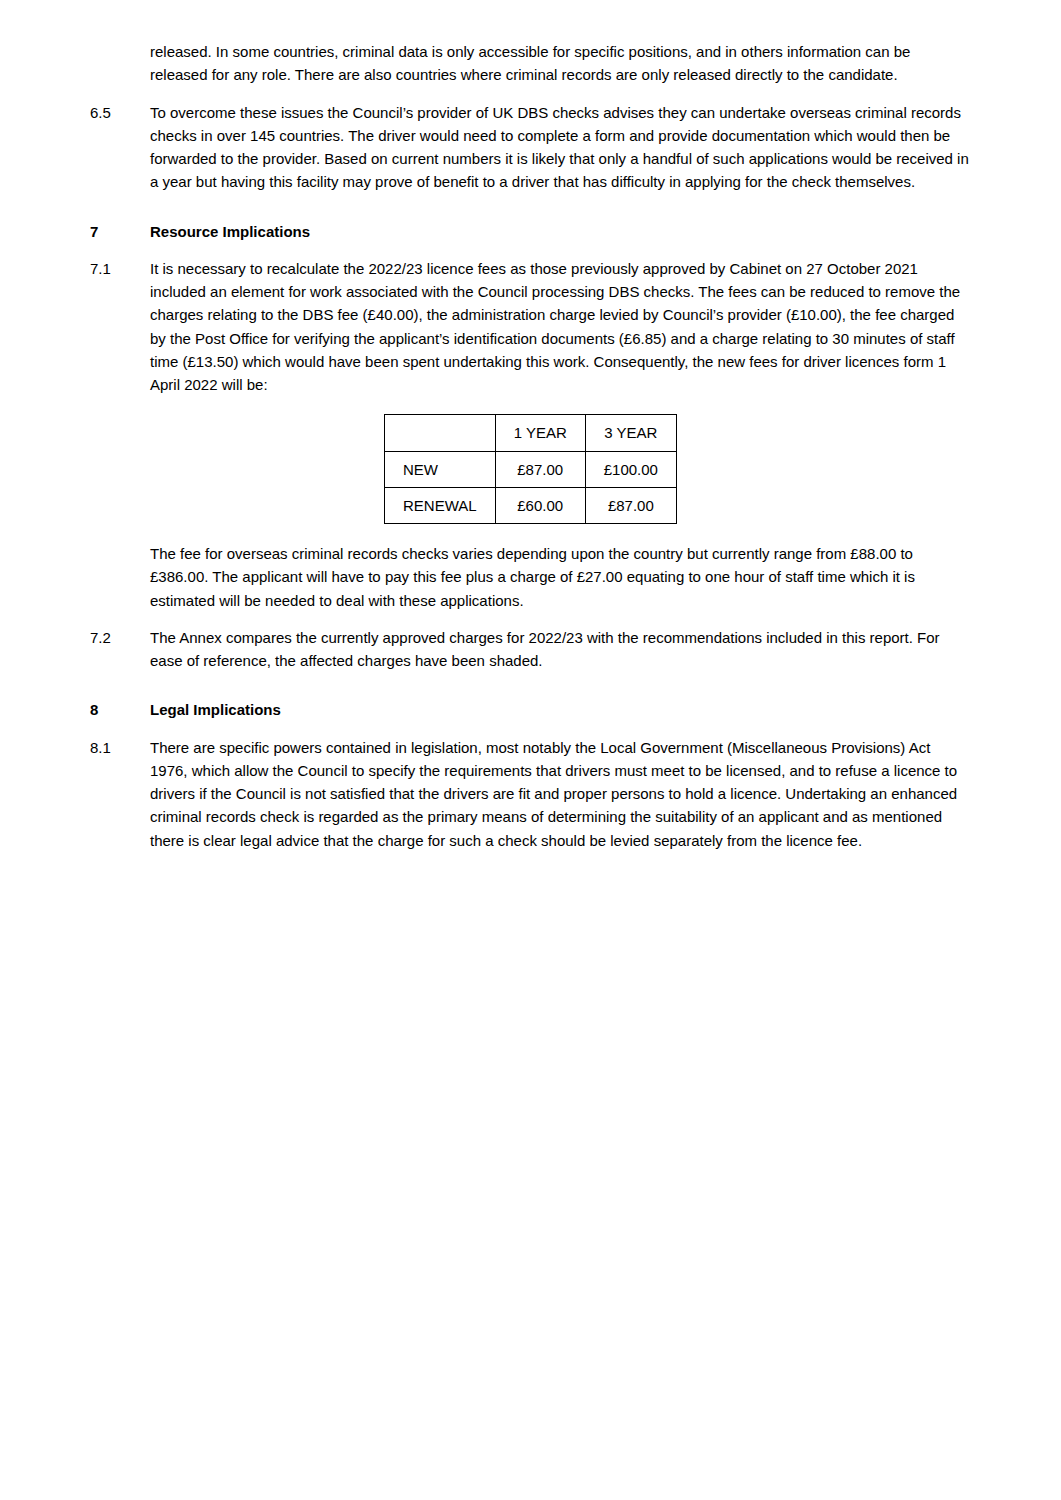released. In some countries, criminal data is only accessible for specific positions, and in others information can be released for any role. There are also countries where criminal records are only released directly to the candidate.
6.5
To overcome these issues the Council’s provider of UK DBS checks advises they can undertake overseas criminal records checks in over 145 countries. The driver would need to complete a form and provide documentation which would then be forwarded to the provider. Based on current numbers it is likely that only a handful of such applications would be received in a year but having this facility may prove of benefit to a driver that has difficulty in applying for the check themselves.
7 Resource Implications
7.1
It is necessary to recalculate the 2022/23 licence fees as those previously approved by Cabinet on 27 October 2021 included an element for work associated with the Council processing DBS checks. The fees can be reduced to remove the charges relating to the DBS fee (£40.00), the administration charge levied by Council’s provider (£10.00), the fee charged by the Post Office for verifying the applicant’s identification documents (£6.85) and a charge relating to 30 minutes of staff time (£13.50) which would have been spent undertaking this work. Consequently, the new fees for driver licences form 1 April 2022 will be:
| | 1 YEAR | 3 YEAR |
| NEW | £87.00 | £100.00 |
| RENEWAL | £60.00 | £87.00 |
The fee for overseas criminal records checks varies depending upon the country but currently range from £88.00 to £386.00. The applicant will have to pay this fee plus a charge of £27.00 equating to one hour of staff time which it is estimated will be needed to deal with these applications.
7.2
The Annex compares the currently approved charges for 2022/23 with the recommendations included in this report. For ease of reference, the affected charges have been shaded.
8 Legal Implications
8.1
There are specific powers contained in legislation, most notably the Local Government (Miscellaneous Provisions) Act 1976, which allow the Council to specify the requirements that drivers must meet to be licensed, and to refuse a licence to drivers if the Council is not satisfied that the drivers are fit and proper persons to hold a licence. Undertaking an enhanced criminal records check is regarded as the primary means of determining the suitability of an applicant and as mentioned there is clear legal advice that the charge for such a check should be levied separately from the licence fee.